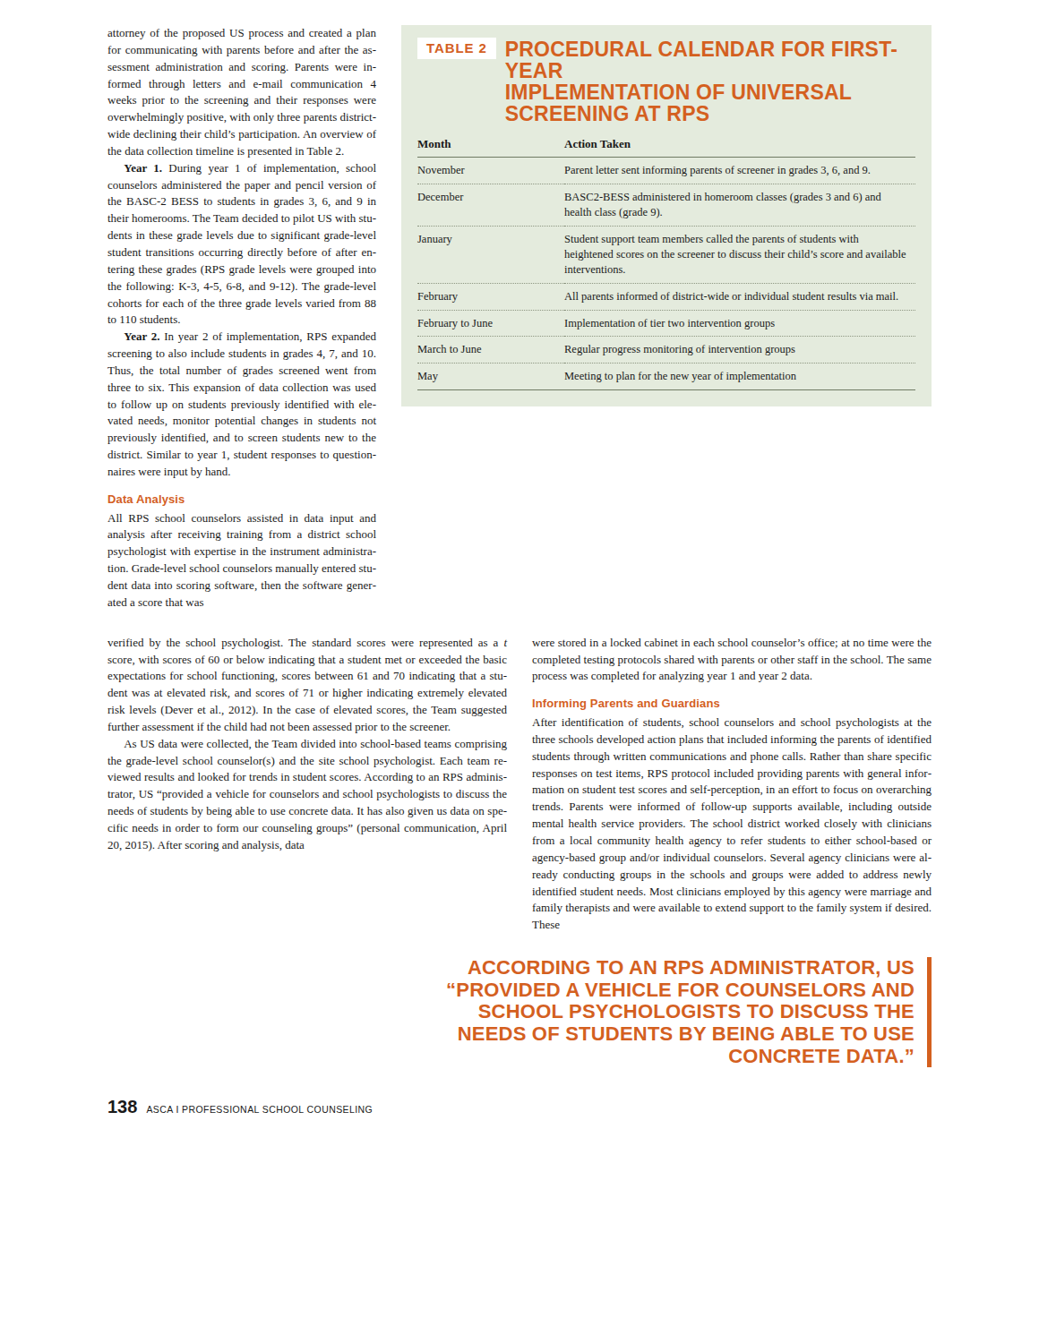attorney of the proposed US process and created a plan for communicating with parents before and after the assessment administration and scoring. Parents were informed through letters and e-mail communication 4 weeks prior to the screening and their responses were overwhelmingly positive, with only three parents district-wide declining their child’s participation. An overview of the data collection timeline is presented in Table 2.
Year 1. During year 1 of implementation, school counselors administered the paper and pencil version of the BASC-2 BESS to students in grades 3, 6, and 9 in their homerooms. The Team decided to pilot US with students in these grade levels due to significant grade-level student transitions occurring directly before of after entering these grades (RPS grade levels were grouped into the following: K-3, 4-5, 6-8, and 9-12). The grade-level cohorts for each of the three grade levels varied from 88 to 110 students.
Year 2. In year 2 of implementation, RPS expanded screening to also include students in grades 4, 7, and 10. Thus, the total number of grades screened went from three to six. This expansion of data collection was used to follow up on students previously identified with elevated needs, monitor potential changes in students not previously identified, and to screen students new to the district. Similar to year 1, student responses to questionnaires were input by hand.
Data Analysis
All RPS school counselors assisted in data input and analysis after receiving training from a district school psychologist with expertise in the instrument administration. Grade-level school counselors manually entered student data into scoring software, then the software generated a score that was
TABLE 2
Procedural Calendar for First-Year
Implementation of Universal Screening at RPS
| Month | Action Taken |
| --- | --- |
| November | Parent letter sent informing parents of screener in grades 3, 6, and 9. |
| December | BASC2-BESS administered in homeroom classes (grades 3 and 6) and health class (grade 9). |
| January | Student support team members called the parents of students with heightened scores on the screener to discuss their child’s score and available interventions. |
| February | All parents informed of district-wide or individual student results via mail. |
| February to June | Implementation of tier two intervention groups |
| March to June | Regular progress monitoring of intervention groups |
| May | Meeting to plan for the new year of implementation |
verified by the school psychologist. The standard scores were represented as a t score, with scores of 60 or below indicating that a student met or exceeded the basic expectations for school functioning, scores between 61 and 70 indicating that a student was at elevated risk, and scores of 71 or higher indicating extremely elevated risk levels (Dever et al., 2012). In the case of elevated scores, the Team suggested further assessment if the child had not been assessed prior to the screener.
As US data were collected, the Team divided into school-based teams comprising the grade-level school counselor(s) and the site school psychologist. Each team reviewed results and looked for trends in student scores. According to an RPS administrator, US “provided a vehicle for counselors and school psychologists to discuss the needs of students by being able to use concrete data. It has also given us data on specific needs in order to form our counseling groups” (personal communication, April 20, 2015). After scoring and analysis, data
were stored in a locked cabinet in each school counselor’s office; at no time were the completed testing protocols shared with parents or other staff in the school. The same process was completed for analyzing year 1 and year 2 data.
Informing Parents and Guardians
After identification of students, school counselors and school psychologists at the three schools developed action plans that included informing the parents of identified students through written communications and phone calls. Rather than share specific responses on test items, RPS protocol included providing parents with general information on student test scores and self-perception, in an effort to focus on overarching trends. Parents were informed of follow-up supports available, including outside mental health service providers. The school district worked closely with clinicians from a local community health agency to refer students to either school-based or agency-based group and/or individual counselors. Several agency clinicians were already conducting groups in the schools and groups were added to address newly identified student needs. Most clinicians employed by this agency were marriage and family therapists and were available to extend support to the family system if desired. These
According to an RPS administrator, US “provided a vehicle for counselors and school psychologists to discuss the needs of students by being able to use concrete data.”
138 ASCA I PROFESSIONAL SCHOOL COUNSELING